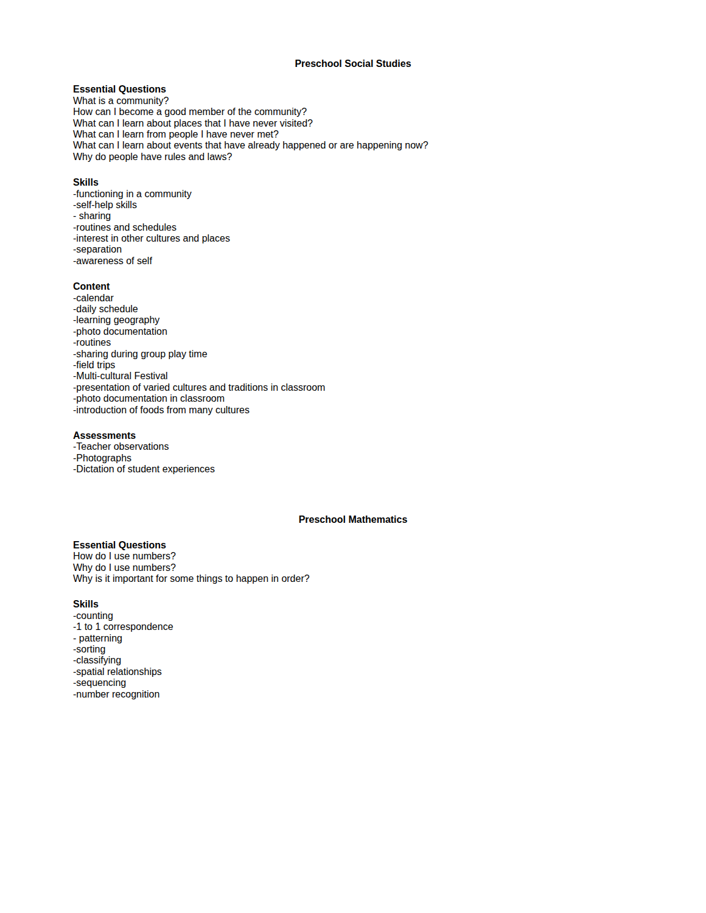Preschool Social Studies
Essential Questions
What is a community?
How can I become a good member of the community?
What can I learn about places that I have never visited?
What can I learn from people I have never met?
What can I learn about events that have already happened or are happening now?
Why do people have rules and laws?
Skills
-functioning in a community
-self-help skills
- sharing
-routines and schedules
-interest in other cultures and places
-separation
-awareness of self
Content
-calendar
-daily schedule
-learning geography
-photo documentation
-routines
-sharing during group play time
-field trips
-Multi-cultural Festival
-presentation of varied cultures and traditions in classroom
-photo documentation in classroom
-introduction of foods from many cultures
Assessments
-Teacher observations
-Photographs
-Dictation of student experiences
Preschool Mathematics
Essential Questions
How do I use numbers?
Why do I use numbers?
Why is it important for some things to happen in order?
Skills
-counting
-1 to 1 correspondence
- patterning
-sorting
-classifying
-spatial relationships
-sequencing
-number recognition